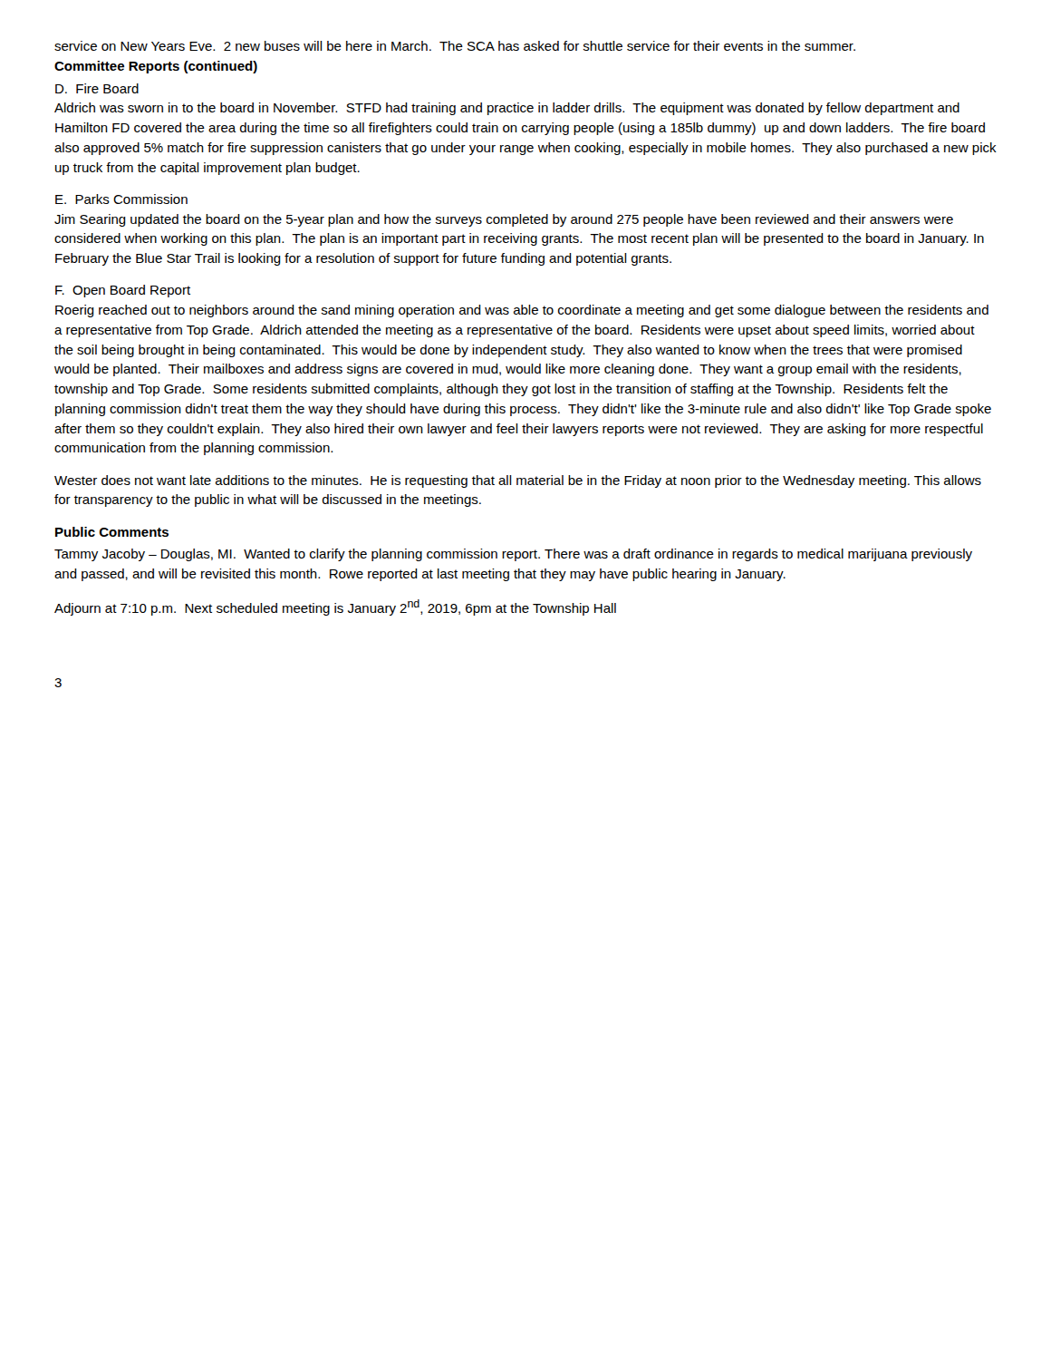service on New Years Eve. 2 new buses will be here in March. The SCA has asked for shuttle service for their events in the summer.
Committee Reports (continued)
D. Fire Board
Aldrich was sworn in to the board in November. STFD had training and practice in ladder drills. The equipment was donated by fellow department and Hamilton FD covered the area during the time so all firefighters could train on carrying people (using a 185lb dummy) up and down ladders. The fire board also approved 5% match for fire suppression canisters that go under your range when cooking, especially in mobile homes. They also purchased a new pick up truck from the capital improvement plan budget.
E. Parks Commission
Jim Searing updated the board on the 5-year plan and how the surveys completed by around 275 people have been reviewed and their answers were considered when working on this plan. The plan is an important part in receiving grants. The most recent plan will be presented to the board in January. In February the Blue Star Trail is looking for a resolution of support for future funding and potential grants.
F. Open Board Report
Roerig reached out to neighbors around the sand mining operation and was able to coordinate a meeting and get some dialogue between the residents and a representative from Top Grade. Aldrich attended the meeting as a representative of the board. Residents were upset about speed limits, worried about the soil being brought in being contaminated. This would be done by independent study. They also wanted to know when the trees that were promised would be planted. Their mailboxes and address signs are covered in mud, would like more cleaning done. They want a group email with the residents, township and Top Grade. Some residents submitted complaints, although they got lost in the transition of staffing at the Township. Residents felt the planning commission didn't treat them the way they should have during this process. They didn't' like the 3-minute rule and also didn't' like Top Grade spoke after them so they couldn't explain. They also hired their own lawyer and feel their lawyers reports were not reviewed. They are asking for more respectful communication from the planning commission.
Wester does not want late additions to the minutes. He is requesting that all material be in the Friday at noon prior to the Wednesday meeting. This allows for transparency to the public in what will be discussed in the meetings.
Public Comments
Tammy Jacoby – Douglas, MI. Wanted to clarify the planning commission report. There was a draft ordinance in regards to medical marijuana previously and passed, and will be revisited this month. Rowe reported at last meeting that they may have public hearing in January.
Adjourn at 7:10 p.m. Next scheduled meeting is January 2nd, 2019, 6pm at the Township Hall
3